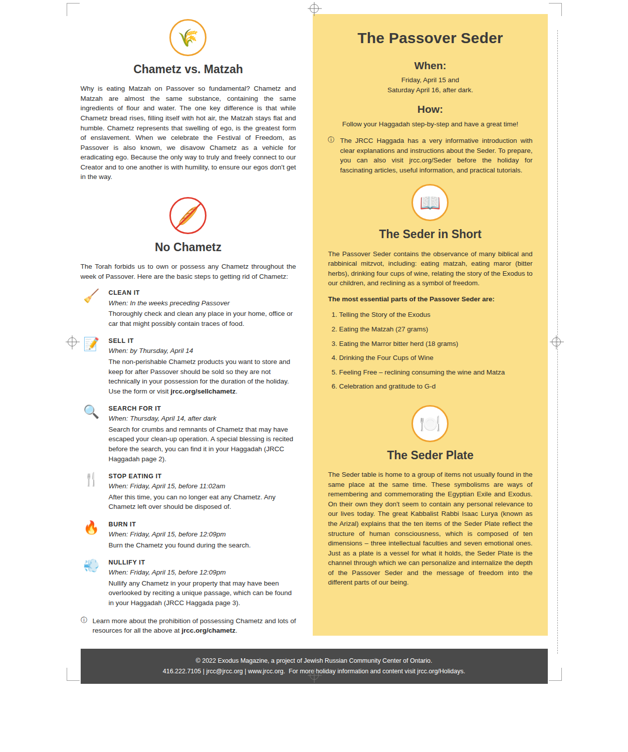🌾
Chametz vs. Matzah
Why is eating Matzah on Passover so fundamental? Chametz and Matzah are almost the same substance, containing the same ingredients of flour and water. The one key difference is that while Chametz bread rises, filling itself with hot air, the Matzah stays flat and humble. Chametz represents that swelling of ego, is the greatest form of enslavement. When we celebrate the Festival of Freedom, as Passover is also known, we disavow Chametz as a vehicle for eradicating ego. Because the only way to truly and freely connect to our Creator and to one another is with humility, to ensure our egos don't get in the way.
🥖
No Chametz
The Torah forbids us to own or possess any Chametz throughout the week of Passover. Here are the basic steps to getting rid of Chametz:
🧹
Clean it
When: In the weeks preceding Passover
Thoroughly check and clean any place in your home, office or car that might possibly contain traces of food.
📝
Sell it
When: by Thursday, April 14
The non-perishable Chametz products you want to store and keep for after Passover should be sold so they are not technically in your possession for the duration of the holiday. Use the form or visit jrcc.org/sellchametz.
🔍
Search for it
When: Thursday, April 14, after dark
Search for crumbs and remnants of Chametz that may have escaped your clean-up operation. A special blessing is recited before the search, you can find it in your Haggadah (JRCC Haggadah page 2).
🍴
Stop eating it
When: Friday, April 15, before 11:02am
After this time, you can no longer eat any Chametz. Any Chametz left over should be disposed of.
🔥
Burn it
When: Friday, April 15, before 12:09pm
Burn the Chametz you found during the search.
💨
Nullify it
When: Friday, April 15, before 12:09pm
Nullify any Chametz in your property that may have been overlooked by reciting a unique passage, which can be found in your Haggadah (JRCC Haggada page 3).
ⓘ
Learn more about the prohibition of possessing Chametz and lots of resources for all the above at jrcc.org/chametz.
The Passover Seder
When:
Friday, April 15 and
Saturday April 16, after dark.
How:
Follow your Haggadah step-by-step and have a great time!
ⓘ
The JRCC Haggada has a very informative introduction with clear explanations and instructions about the Seder. To prepare, you can also visit jrcc.org/Seder before the holiday for fascinating articles, useful information, and practical tutorials.
📖
The Seder in Short
The Passover Seder contains the observance of many biblical and rabbinical mitzvot, including: eating matzah, eating maror (bitter herbs), drinking four cups of wine, relating the story of the Exodus to our children, and reclining as a symbol of freedom.
The most essential parts of the Passover Seder are:
Telling the Story of the Exodus
Eating the Matzah (27 grams)
Eating the Marror bitter herd (18 grams)
Drinking the Four Cups of Wine
Feeling Free – reclining consuming the wine and Matza
Celebration and gratitude to G-d
🍽️
The Seder Plate
The Seder table is home to a group of items not usually found in the same place at the same time. These symbolisms are ways of remembering and commemorating the Egyptian Exile and Exodus. On their own they don't seem to contain any personal relevance to our lives today. The great Kabbalist Rabbi Isaac Lurya (known as the Arizal) explains that the ten items of the Seder Plate reflect the structure of human consciousness, which is composed of ten dimensions – three intellectual faculties and seven emotional ones. Just as a plate is a vessel for what it holds, the Seder Plate is the channel through which we can personalize and internalize the depth of the Passover Seder and the message of freedom into the different parts of our being.
© 2022 Exodus Magazine, a project of Jewish Russian Community Center of Ontario.
416.222.7105 | jrcc@jrcc.org | www.jrcc.org. For more holiday information and content visit jrcc.org/Holidays.